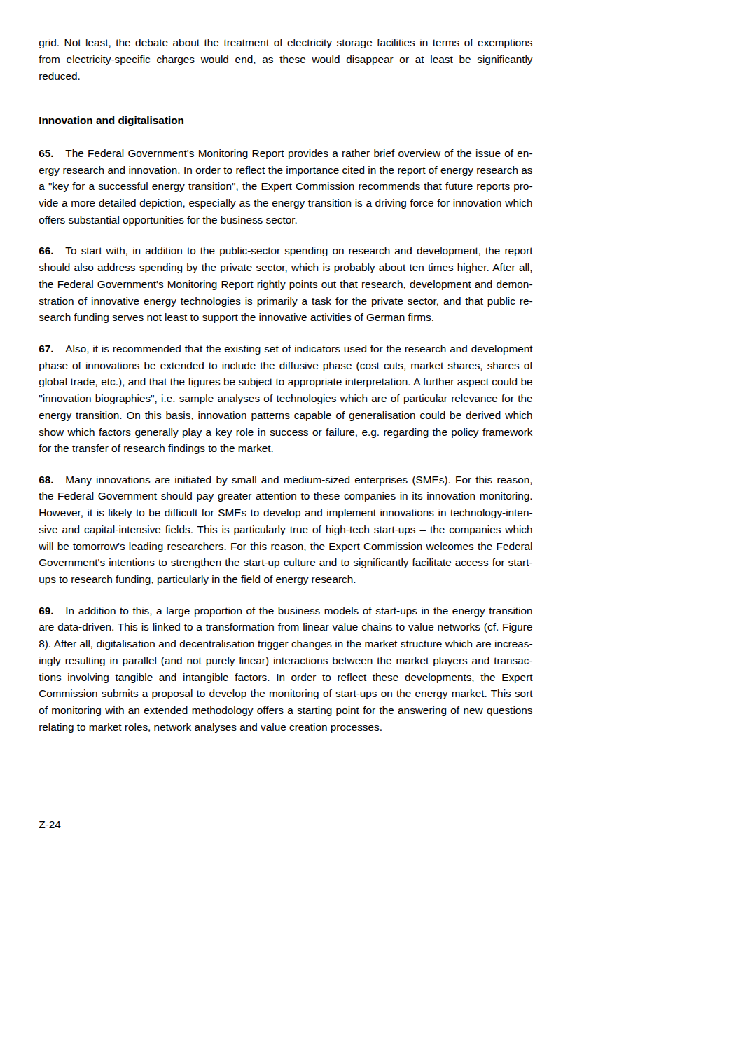grid. Not least, the debate about the treatment of electricity storage facilities in terms of exemptions from electricity-specific charges would end, as these would disappear or at least be significantly reduced.
Innovation and digitalisation
65. The Federal Government's Monitoring Report provides a rather brief overview of the issue of energy research and innovation. In order to reflect the importance cited in the report of energy research as a "key for a successful energy transition", the Expert Commission recommends that future reports provide a more detailed depiction, especially as the energy transition is a driving force for innovation which offers substantial opportunities for the business sector.
66. To start with, in addition to the public-sector spending on research and development, the report should also address spending by the private sector, which is probably about ten times higher. After all, the Federal Government's Monitoring Report rightly points out that research, development and demonstration of innovative energy technologies is primarily a task for the private sector, and that public research funding serves not least to support the innovative activities of German firms.
67. Also, it is recommended that the existing set of indicators used for the research and development phase of innovations be extended to include the diffusive phase (cost cuts, market shares, shares of global trade, etc.), and that the figures be subject to appropriate interpretation. A further aspect could be "innovation biographies", i.e. sample analyses of technologies which are of particular relevance for the energy transition. On this basis, innovation patterns capable of generalisation could be derived which show which factors generally play a key role in success or failure, e.g. regarding the policy framework for the transfer of research findings to the market.
68. Many innovations are initiated by small and medium-sized enterprises (SMEs). For this reason, the Federal Government should pay greater attention to these companies in its innovation monitoring. However, it is likely to be difficult for SMEs to develop and implement innovations in technology-intensive and capital-intensive fields. This is particularly true of high-tech start-ups – the companies which will be tomorrow's leading researchers. For this reason, the Expert Commission welcomes the Federal Government's intentions to strengthen the start-up culture and to significantly facilitate access for start-ups to research funding, particularly in the field of energy research.
69. In addition to this, a large proportion of the business models of start-ups in the energy transition are data-driven. This is linked to a transformation from linear value chains to value networks (cf. Figure 8). After all, digitalisation and decentralisation trigger changes in the market structure which are increasingly resulting in parallel (and not purely linear) interactions between the market players and transactions involving tangible and intangible factors. In order to reflect these developments, the Expert Commission submits a proposal to develop the monitoring of start-ups on the energy market. This sort of monitoring with an extended methodology offers a starting point for the answering of new questions relating to market roles, network analyses and value creation processes.
Z-24